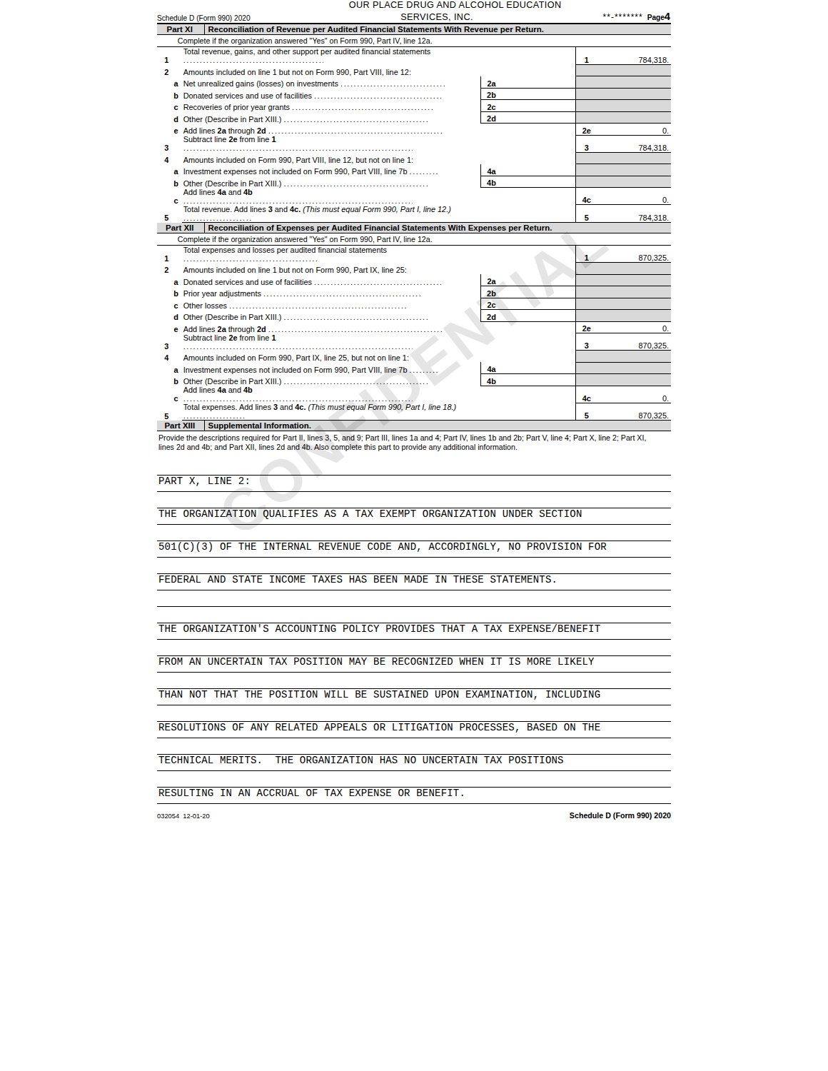CONFIDENTIAL
OUR PLACE DRUG AND ALCOHOL EDUCATION
Schedule D (Form 990) 2020
SERVICES, INC.
**-*******Page 4
Part XI
Reconciliation of Revenue per Audited Financial Statements With Revenue per Return.
Complete if the organization answered "Yes" on Form 990, Part IV, line 12a.
| 1 | | Total revenue, gains, and other support per audited financial statements .................................................. | | | 1 | 784,318. |
| 2 | | Amounts included on line 1 but not on Form 990, Part VIII, line 12: | | | | |
| | a | Net unrealized gains (losses) on investments ....................................... | 2a | | | |
| | b | Donated services and use of facilities .............................................. | 2b | | | |
| | c | Recoveries of prior year grants .................................................... | 2c | | | |
| | d | Other (Describe in Part XIII.) ..................................................... | 2d | | | |
| | e | Add lines 2a through 2d ......................................................... | | | 2e | 0. |
| 3 | | Subtract line 2e from line 1 ......................................................................... | | | 3 | 784,318. |
| 4 | | Amounts included on Form 990, Part VIII, line 12, but not on line 1: | | | | |
| | a | Investment expenses not included on Form 990, Part VIII, line 7b ......... | 4a | | | |
| | b | Other (Describe in Part XIII.) ..................................................... | 4b | | | |
| | c | Add lines 4a and 4b ............................................................................. | | | 4c | 0. |
| 5 | | Total revenue. Add lines 3 and 4c. (This must equal Form 990, Part I, line 12.) ..................... | | | 5 | 784,318. |
Part XII
Reconciliation of Expenses per Audited Financial Statements With Expenses per Return.
Complete if the organization answered "Yes" on Form 990, Part IV, line 12a.
| 1 | | Total expenses and losses per audited financial statements ......................................... | | | 1 | 870,325. |
| 2 | | Amounts included on line 1 but not on Form 990, Part IX, line 25: | | | | |
| | a | Donated services and use of facilities .............................................. | 2a | | | |
| | b | Prior year adjustments ......................................................... | 2b | | | |
| | c | Other losses .............................................................. | 2c | | | |
| | d | Other (Describe in Part XIII.) ..................................................... | 2d | | | |
| | e | Add lines 2a through 2d ......................................................... | | | 2e | 0. |
| 3 | | Subtract line 2e from line 1 ......................................................................... | | | 3 | 870,325. |
| 4 | | Amounts included on Form 990, Part IX, line 25, but not on line 1: | | | | |
| | a | Investment expenses not included on Form 990, Part VIII, line 7b ......... | 4a | | | |
| | b | Other (Describe in Part XIII.) ..................................................... | 4b | | | |
| | c | Add lines 4a and 4b ............................................................................. | | | 4c | 0. |
| 5 | | Total expenses. Add lines 3 and 4c. (This must equal Form 990, Part I, line 18.) ................... | | | 5 | 870,325. |
Part XIII
Supplemental Information.
Provide the descriptions required for Part II, lines 3, 5, and 9; Part III, lines 1a and 4; Part IV, lines 1b and 2b; Part V, line 4; Part X, line 2; Part XI,
lines 2d and 4b; and Part XII, lines 2d and 4b. Also complete this part to provide any additional information.
PART X, LINE 2:
THE ORGANIZATION QUALIFIES AS A TAX EXEMPT ORGANIZATION UNDER SECTION
501(C)(3) OF THE INTERNAL REVENUE CODE AND, ACCORDINGLY, NO PROVISION FOR
FEDERAL AND STATE INCOME TAXES HAS BEEN MADE IN THESE STATEMENTS.
THE ORGANIZATION'S ACCOUNTING POLICY PROVIDES THAT A TAX EXPENSE/BENEFIT
FROM AN UNCERTAIN TAX POSITION MAY BE RECOGNIZED WHEN IT IS MORE LIKELY
THAN NOT THAT THE POSITION WILL BE SUSTAINED UPON EXAMINATION, INCLUDING
RESOLUTIONS OF ANY RELATED APPEALS OR LITIGATION PROCESSES, BASED ON THE
TECHNICAL MERITS. THE ORGANIZATION HAS NO UNCERTAIN TAX POSITIONS
RESULTING IN AN ACCRUAL OF TAX EXPENSE OR BENEFIT.
032054 12-01-20
Schedule D (Form 990) 2020